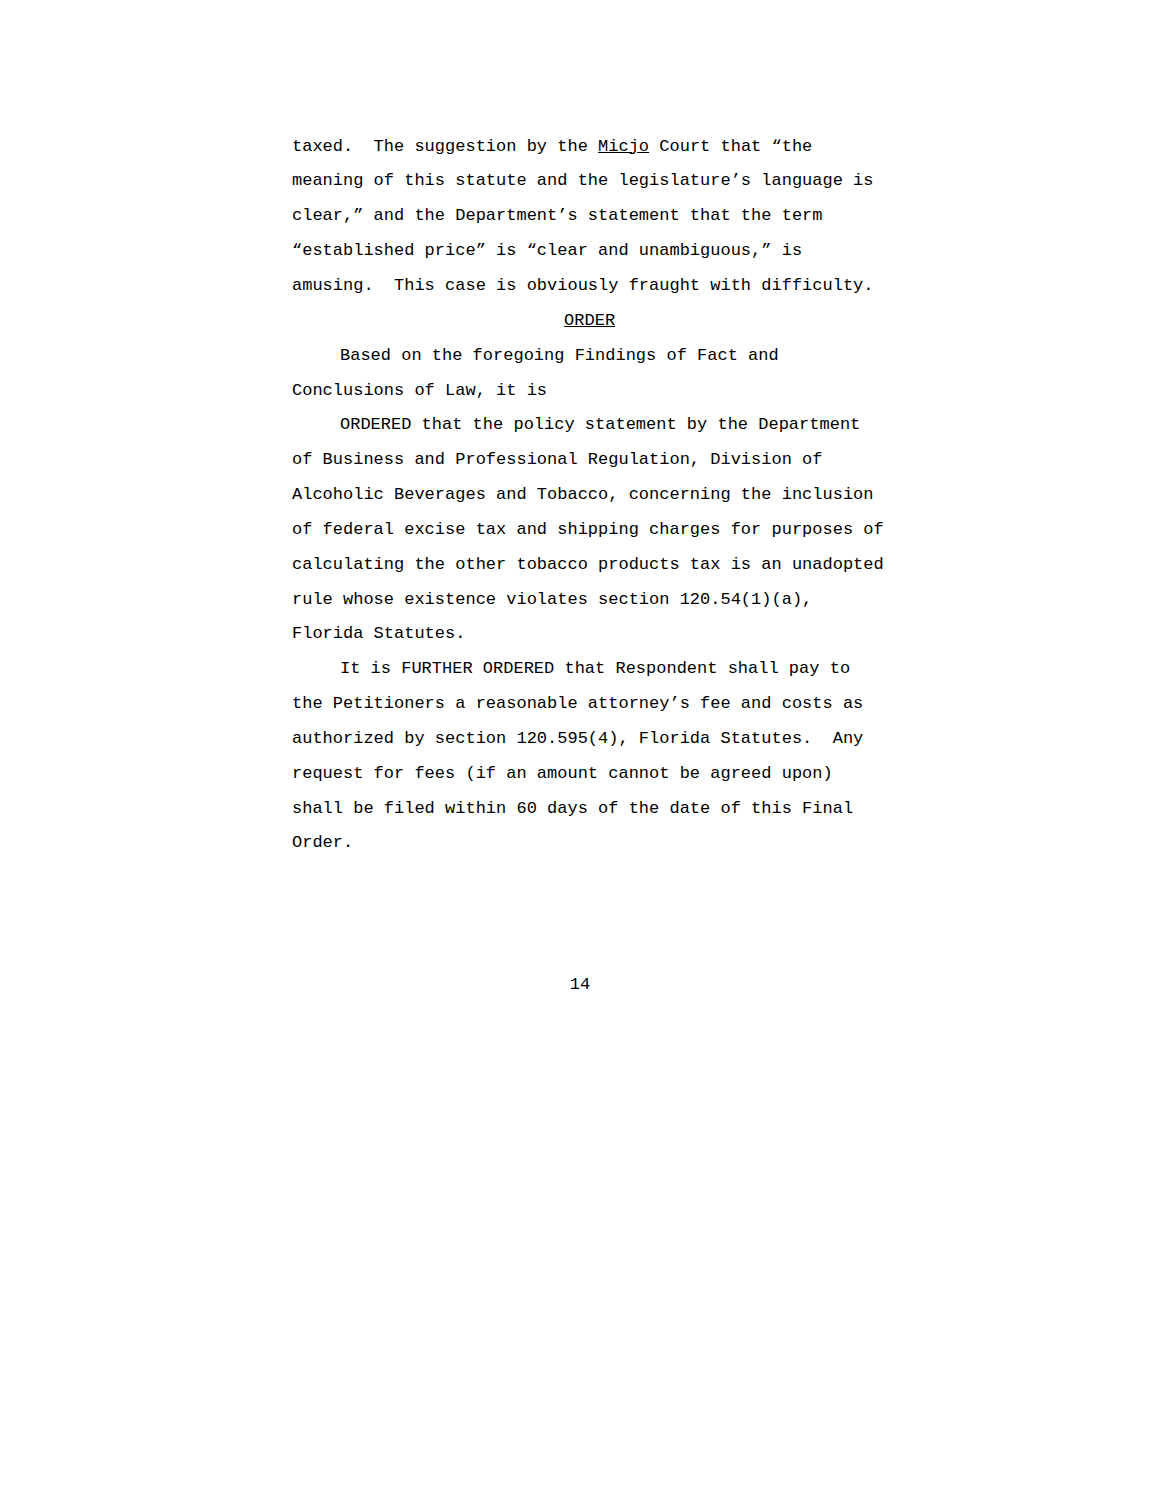taxed. The suggestion by the Micjo Court that “the meaning of this statute and the legislature’s language is clear,” and the Department’s statement that the term “established price” is “clear and unambiguous,” is amusing. This case is obviously fraught with difficulty.
ORDER
Based on the foregoing Findings of Fact and Conclusions of Law, it is
ORDERED that the policy statement by the Department of Business and Professional Regulation, Division of Alcoholic Beverages and Tobacco, concerning the inclusion of federal excise tax and shipping charges for purposes of calculating the other tobacco products tax is an unadopted rule whose existence violates section 120.54(1)(a), Florida Statutes.
It is FURTHER ORDERED that Respondent shall pay to the Petitioners a reasonable attorney’s fee and costs as authorized by section 120.595(4), Florida Statutes. Any request for fees (if an amount cannot be agreed upon) shall be filed within 60 days of the date of this Final Order.
14